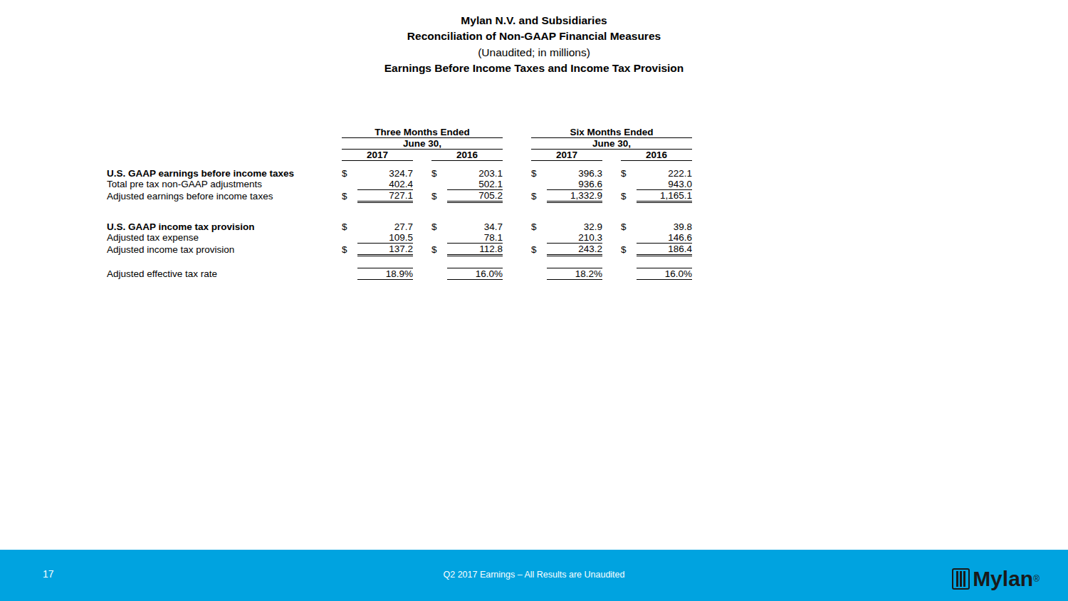Mylan N.V. and Subsidiaries
Reconciliation of Non-GAAP Financial Measures
(Unaudited; in millions)
Earnings Before Income Taxes and Income Tax Provision
| | Three Months Ended | | Six Months Ended |
| | June 30, | | June 30, |
| | 2017 | | 2016 | | 2017 | | 2016 |
| U.S. GAAP earnings before income taxes | $ | 324.7 | | $ | 203.1 | | $ | 396.3 | | $ | 222.1 |
| Total pre tax non-GAAP adjustments | | 402.4 | | | 502.1 | | | 936.6 | | | 943.0 |
| Adjusted earnings before income taxes | $ | 727.1 | | $ | 705.2 | | $ | 1,332.9 | | $ | 1,165.1 |
| U.S. GAAP income tax provision | $ | 27.7 | | $ | 34.7 | | $ | 32.9 | | $ | 39.8 |
| Adjusted tax expense | | 109.5 | | | 78.1 | | | 210.3 | | | 146.6 |
| Adjusted income tax provision | $ | 137.2 | | $ | 112.8 | | $ | 243.2 | | $ | 186.4 |
| Adjusted effective tax rate | | 18.9% | | | 16.0% | | | 18.2% | | | 16.0% |
17
Q2 2017 Earnings – All Results are Unaudited
Mylan®